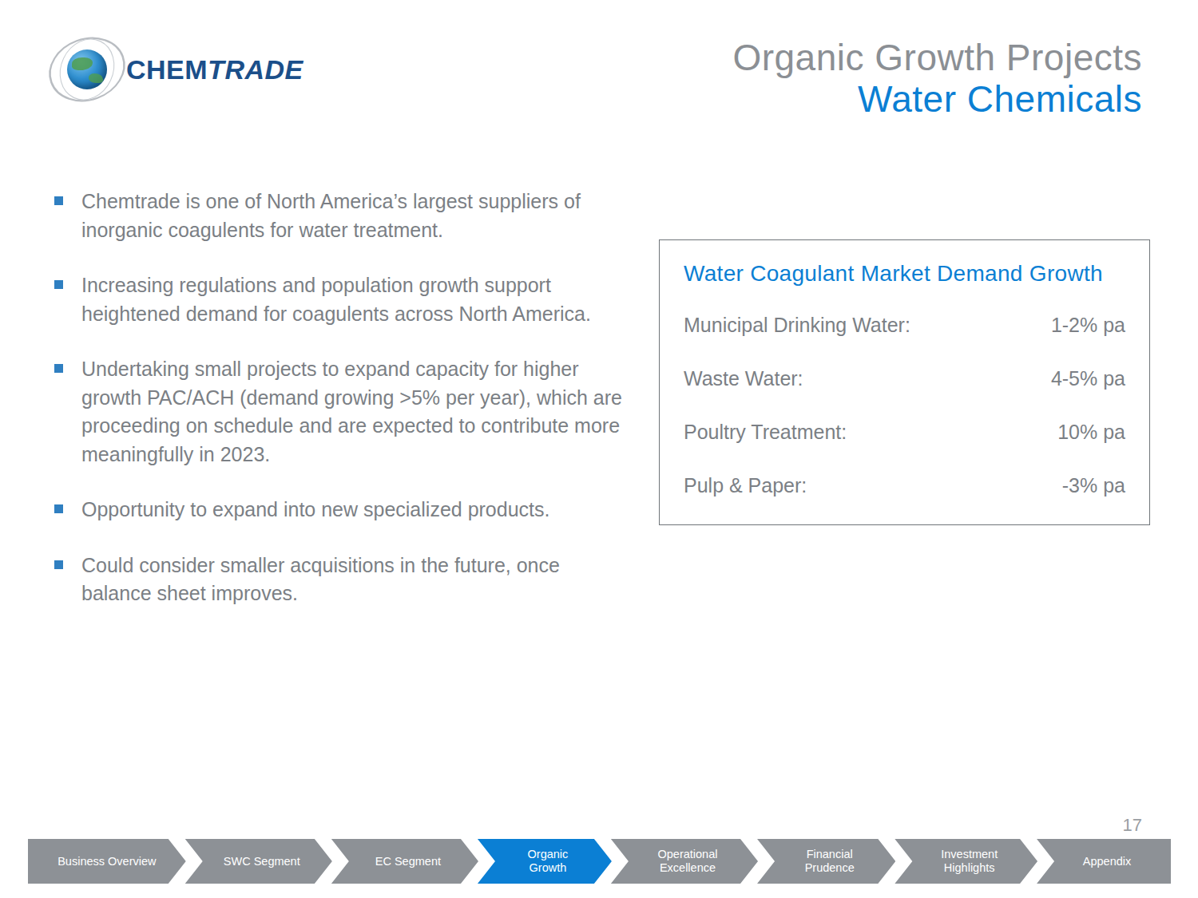CHEM TRADE
Organic Growth Projects
Water Chemicals
Chemtrade is one of North America’s largest suppliers of inorganic coagulents for water treatment.
Increasing regulations and population growth support heightened demand for coagulents across North America.
Undertaking small projects to expand capacity for higher growth PAC/ACH (demand growing >5% per year), which are proceeding on schedule and are expected to contribute more meaningfully in 2023.
Opportunity to expand into new specialized products.
Could consider smaller acquisitions in the future, once balance sheet improves.
Water Coagulant Market Demand Growth
| Municipal Drinking Water: | 1-2% pa |
| Waste Water: | 4-5% pa |
| Poultry Treatment: | 10% pa |
| Pulp & Paper: | -3% pa |
17
Business Overview
SWC Segment
EC Segment
Organic
Growth
Operational
Excellence
Financial
Prudence
Investment
Highlights
Appendix